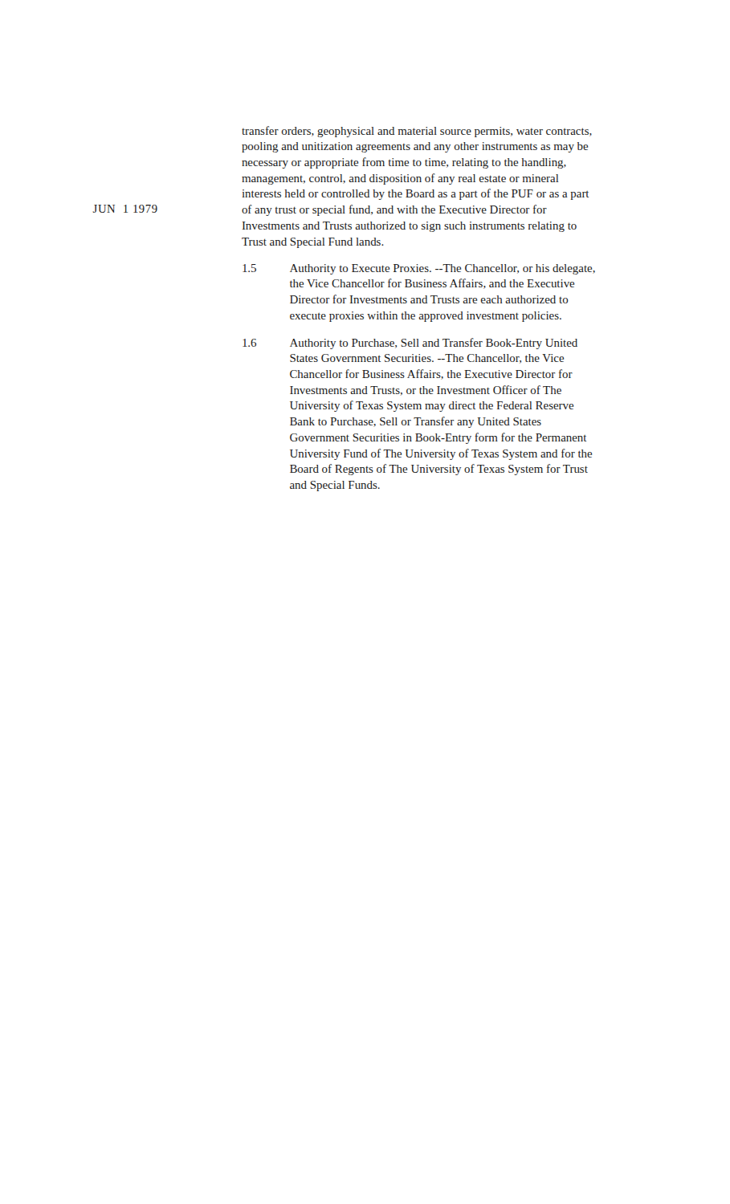JUN 1 1979
transfer orders, geophysical and material source permits, water contracts, pooling and unitization agreements and any other instruments as may be necessary or appropriate from time to time, relating to the handling, management, control, and disposition of any real estate or mineral interests held or controlled by the Board as a part of the PUF or as a part of any trust or special fund, and with the Executive Director for Investments and Trusts authorized to sign such instruments relating to Trust and Special Fund lands.
1.5
Authority to Execute Proxies. --The Chancellor, or his delegate, the Vice Chancellor for Business Affairs, and the Executive Director for Investments and Trusts are each authorized to execute proxies within the approved investment policies.
1.6
Authority to Purchase, Sell and Transfer Book-Entry United States Government Securities. --The Chancellor, the Vice Chancellor for Business Affairs, the Executive Director for Investments and Trusts, or the Investment Officer of The University of Texas System may direct the Federal Reserve Bank to Purchase, Sell or Transfer any United States Government Securities in Book-Entry form for the Permanent University Fund of The University of Texas System and for the Board of Regents of The University of Texas System for Trust and Special Funds.